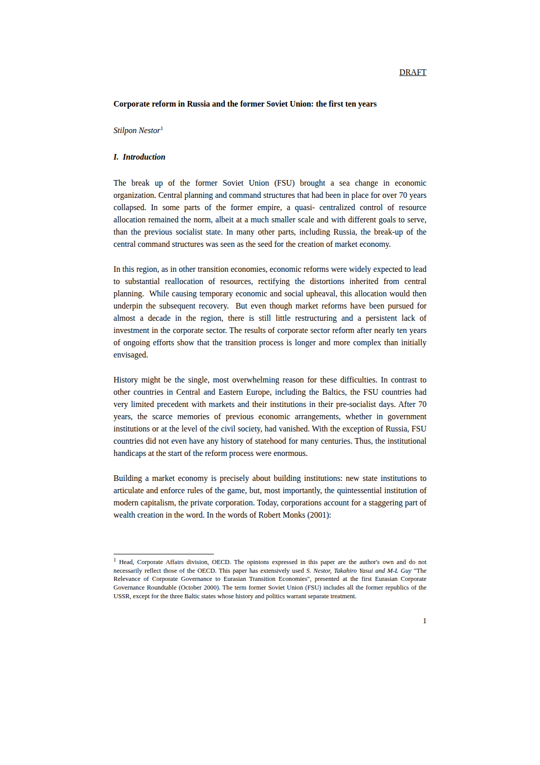DRAFT
Corporate reform in Russia and the former Soviet Union: the first ten years
Stilpon Nestor1
I. Introduction
The break up of the former Soviet Union (FSU) brought a sea change in economic organization. Central planning and command structures that had been in place for over 70 years collapsed. In some parts of the former empire, a quasi- centralized control of resource allocation remained the norm, albeit at a much smaller scale and with different goals to serve, than the previous socialist state. In many other parts, including Russia, the break-up of the central command structures was seen as the seed for the creation of market economy.
In this region, as in other transition economies, economic reforms were widely expected to lead to substantial reallocation of resources, rectifying the distortions inherited from central planning. While causing temporary economic and social upheaval, this allocation would then underpin the subsequent recovery. But even though market reforms have been pursued for almost a decade in the region, there is still little restructuring and a persistent lack of investment in the corporate sector. The results of corporate sector reform after nearly ten years of ongoing efforts show that the transition process is longer and more complex than initially envisaged.
History might be the single, most overwhelming reason for these difficulties. In contrast to other countries in Central and Eastern Europe, including the Baltics, the FSU countries had very limited precedent with markets and their institutions in their pre-socialist days. After 70 years, the scarce memories of previous economic arrangements, whether in government institutions or at the level of the civil society, had vanished. With the exception of Russia, FSU countries did not even have any history of statehood for many centuries. Thus, the institutional handicaps at the start of the reform process were enormous.
Building a market economy is precisely about building institutions: new state institutions to articulate and enforce rules of the game, but, most importantly, the quintessential institution of modern capitalism, the private corporation. Today, corporations account for a staggering part of wealth creation in the word. In the words of Robert Monks (2001):
1 Head, Corporate Affairs division, OECD. The opinions expressed in this paper are the author's own and do not necessarily reflect those of the OECD. This paper has extensively used S. Nestor, Takahiro Yasui and M-L Guy "The Relevance of Corporate Governance to Eurasian Transition Economies", presented at the first Eurasian Corporate Governance Roundtable (October 2000). The term former Soviet Union (FSU) includes all the former republics of the USSR, except for the three Baltic states whose history and politics warrant separate treatment.
1